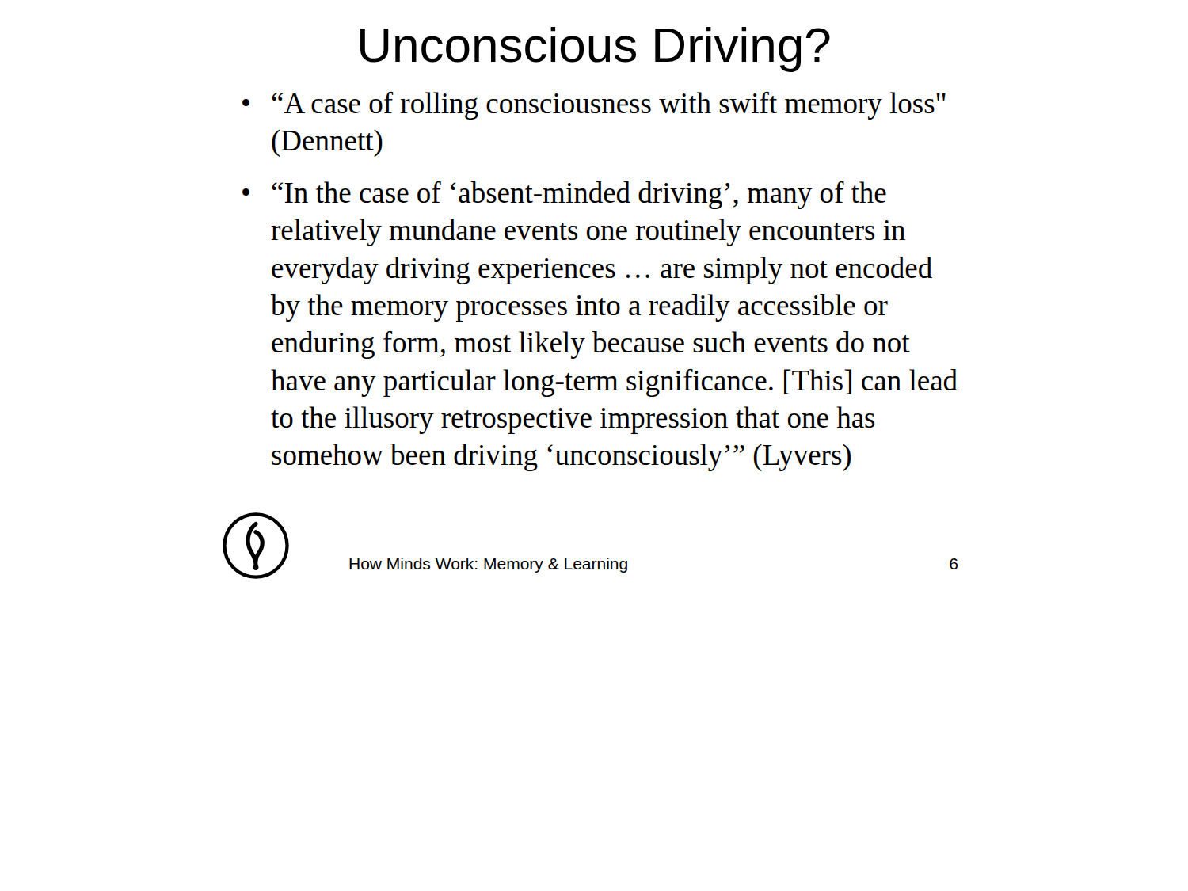Unconscious Driving?
“A case of rolling consciousness with swift memory loss" (Dennett)
“In the case of ‘absent-minded driving’, many of the relatively mundane events one routinely encounters in everyday driving experiences … are simply not encoded by the memory processes into a readily accessible or enduring form, most likely because such events do not have any particular long-term significance. [This] can lead to the illusory retrospective impression that one has somehow been driving ‘unconsciously’” (Lyvers)
How Minds Work: Memory & Learning
6